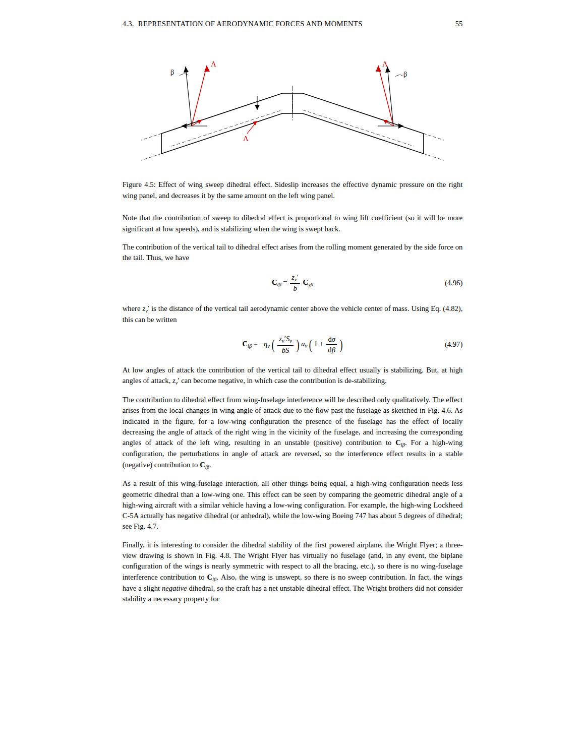4.3. REPRESENTATION OF AERODYNAMIC FORCES AND MOMENTS 55
Λ β Λ β Λ
Figure 4.5: Effect of wing sweep dihedral effect. Sideslip increases the effective dynamic pressure on the right wing panel, and decreases it by the same amount on the left wing panel.
Note that the contribution of sweep to dihedral effect is proportional to wing lift coefficient (so it will be more significant at low speeds), and is stabilizing when the wing is swept back.
The contribution of the vertical tail to dihedral effect arises from the rolling moment generated by the side force on the tail. Thus, we have
Clβ = zv′b Cyβ (4.96)
where zv′ is the distance of the vertical tail aerodynamic center above the vehicle center of mass. Using Eq. (4.82), this can be written
Clβ = −ηv ( zv′Sv bS ) av ( 1 + dσ dβ ) (4.97)
At low angles of attack the contribution of the vertical tail to dihedral effect usually is stabilizing. But, at high angles of attack, zv′ can become negative, in which case the contribution is de-stabilizing.
The contribution to dihedral effect from wing-fuselage interference will be described only qualitatively. The effect arises from the local changes in wing angle of attack due to the flow past the fuselage as sketched in Fig. 4.6. As indicated in the figure, for a low-wing configuration the presence of the fuselage has the effect of locally decreasing the angle of attack of the right wing in the vicinity of the fuselage, and increasing the corresponding angles of attack of the left wing, resulting in an unstable (positive) contribution to Clβ. For a high-wing configuration, the perturbations in angle of attack are reversed, so the interference effect results in a stable (negative) contribution to Clβ.
As a result of this wing-fuselage interaction, all other things being equal, a high-wing configuration needs less geometric dihedral than a low-wing one. This effect can be seen by comparing the geometric dihedral angle of a high-wing aircraft with a similar vehicle having a low-wing configuration. For example, the high-wing Lockheed C-5A actually has negative dihedral (or anhedral), while the low-wing Boeing 747 has about 5 degrees of dihedral; see Fig. 4.7.
Finally, it is interesting to consider the dihedral stability of the first powered airplane, the Wright Flyer; a three-view drawing is shown in Fig. 4.8. The Wright Flyer has virtually no fuselage (and, in any event, the biplane configuration of the wings is nearly symmetric with respect to all the bracing, etc.), so there is no wing-fuselage interference contribution to Clβ. Also, the wing is unswept, so there is no sweep contribution. In fact, the wings have a slight negative dihedral, so the craft has a net unstable dihedral effect. The Wright brothers did not consider stability a necessary property for